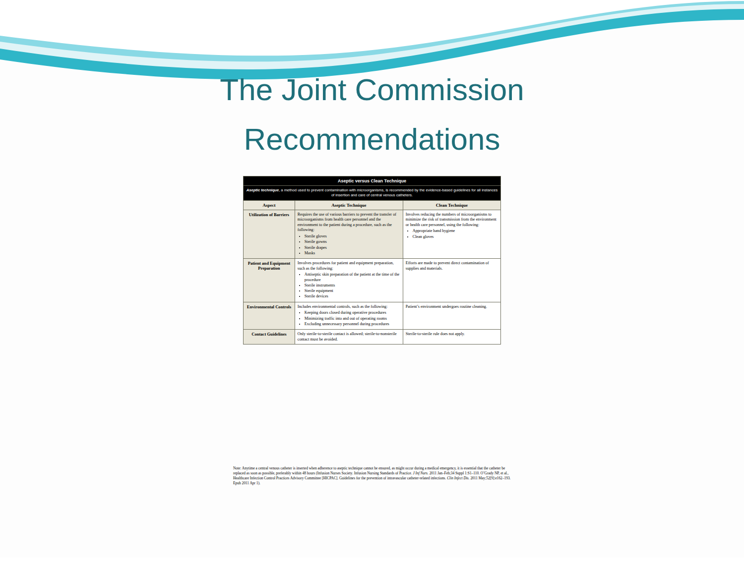The Joint Commission
Recommendations
| Aseptic versus Clean Technique |
| Aseptic technique , a method used to prevent contamination with microorganisms, is recommended by the evidence-based guidelines for all instances of insertion and care of central venous catheters. |
| Aspect | Aseptic Technique | Clean Technique |
| Utilization of Barriers | Requires the use of various barriers to prevent the transfer of microorganisms from health care personnel and the environment to the patient during a procedure, such as the following: Sterile gloves Sterile gowns Sterile drapes Masks | Involves reducing the numbers of microorganisms to minimize the risk of transmission from the environment or health care personnel, using the following: Appropriate hand hygiene Clean gloves |
| Patient and Equipment Preparation | Involves procedures for patient and equipment preparation, such as the following: Antiseptic skin preparation of the patient at the time of the procedure Sterile instruments Sterile equipment Sterile devices | Efforts are made to prevent direct contamination of supplies and materials. |
| Environmental Controls | Includes environmental controls, such as the following: Keeping doors closed during operative procedures Minimizing traffic into and out of operating rooms Excluding unnecessary personnel during procedures | Patient’s environment undergoes routine cleaning. |
| Contact Guidelines | Only sterile-to-sterile contact is allowed; sterile-to-nonsterile contact must be avoided. | Sterile-to-sterile rule does not apply. |
Note: Anytime a central venous catheter is inserted when adherence to aseptic technique cannot be ensured, as might occur during a medical emergency, it is essential that the catheter be replaced as soon as possible, preferably within 48 hours (Infusion Nurses Society. Infusion Nursing Standards of Practice. J Inf Nurs. 2011 Jan–Feb;34 Suppl 1:S1–110. O’Grady NP, et al., Healthcare Infection Control Practices Advisory Committee [HICPAC]. Guidelines for the prevention of intravascular catheter-related infections. Clin Infect Dis. 2011 May;52[9]:e162–193. Epub 2011 Apr 1).